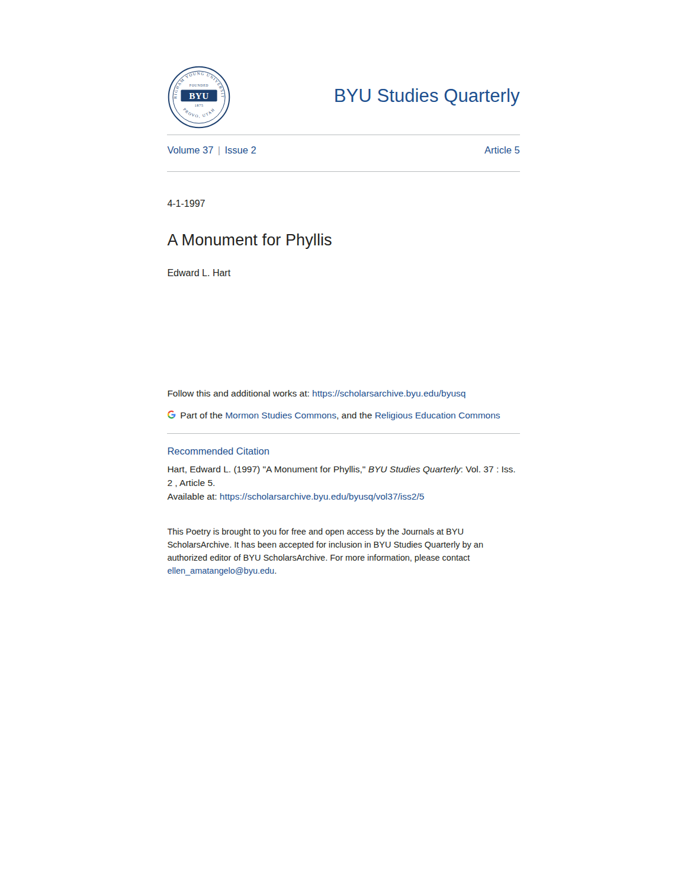BRIGHAM YOUNG UNIVERSITY PROVO, UTAH FOUNDED BYU 1875
BYU Studies Quarterly
Volume 37|Issue 2
Article 5
4-1-1997
A Monument for Phyllis
Edward L. Hart
Follow this and additional works at: https://scholarsarchive.byu.edu/byusq
Part of the Mormon Studies Commons, and the Religious Education Commons
Recommended Citation
Hart, Edward L. (1997) "A Monument for Phyllis," BYU Studies Quarterly: Vol. 37 : Iss. 2 , Article 5.
Available at: https://scholarsarchive.byu.edu/byusq/vol37/iss2/5
This Poetry is brought to you for free and open access by the Journals at BYU ScholarsArchive. It has been accepted for inclusion in BYU Studies Quarterly by an authorized editor of BYU ScholarsArchive. For more information, please contact ellen_amatangelo@byu.edu.